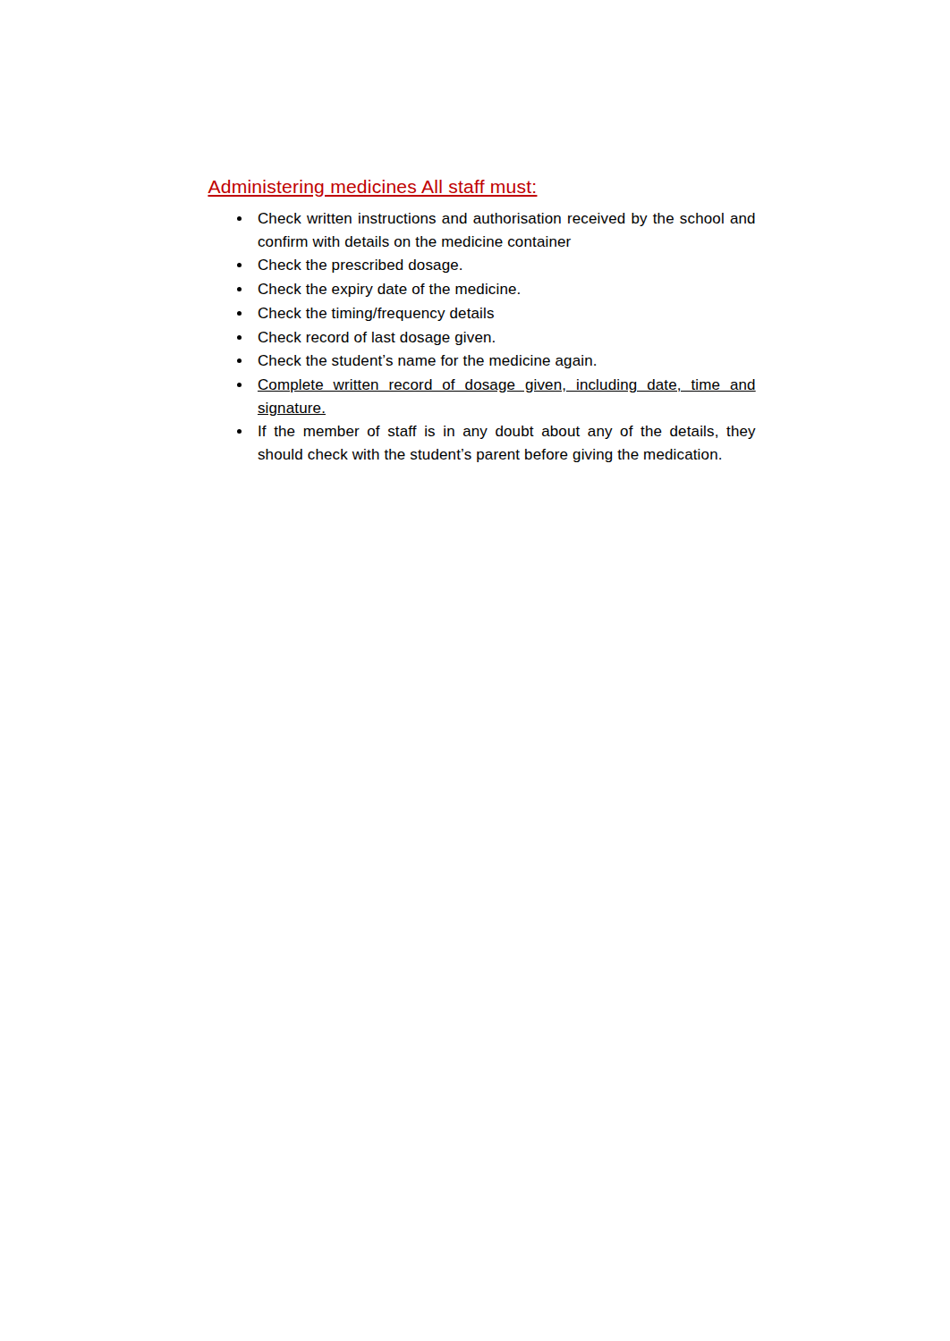Administering medicines All staff must:
Check written instructions and authorisation received by the school and confirm with details on the medicine container
Check the prescribed dosage.
Check the expiry date of the medicine.
Check the timing/frequency details
Check record of last dosage given.
Check the student’s name for the medicine again.
Complete written record of dosage given, including date, time and signature.
If the member of staff is in any doubt about any of the details, they should check with the student’s parent before giving the medication.